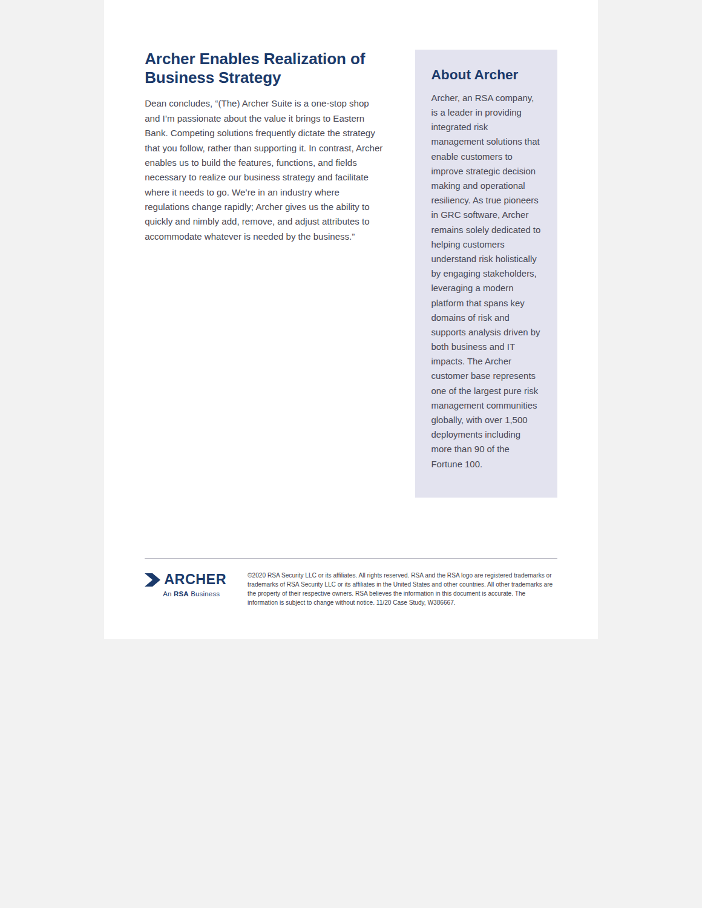Archer Enables Realization of Business Strategy
Dean concludes, “(The) Archer Suite is a one-stop shop and I’m passionate about the value it brings to Eastern Bank. Competing solutions frequently dictate the strategy that you follow, rather than supporting it. In contrast, Archer enables us to build the features, functions, and fields necessary to realize our business strategy and facilitate where it needs to go. We’re in an industry where regulations change rapidly; Archer gives us the ability to quickly and nimbly add, remove, and adjust attributes to accommodate whatever is needed by the business.”
About Archer
Archer, an RSA company, is a leader in providing integrated risk management solutions that enable customers to improve strategic decision making and operational resiliency. As true pioneers in GRC software, Archer remains solely dedicated to helping customers understand risk holistically by engaging stakeholders, leveraging a modern platform that spans key domains of risk and supports analysis driven by both business and IT impacts. The Archer customer base represents one of the largest pure risk management communities globally, with over 1,500 deployments including more than 90 of the Fortune 100.
ARCHER
An RSA Business
©2020 RSA Security LLC or its affiliates. All rights reserved. RSA and the RSA logo are registered trademarks or trademarks of RSA Security LLC or its affiliates in the United States and other countries. All other trademarks are the property of their respective owners. RSA believes the information in this document is accurate. The information is subject to change without notice. 11/20 Case Study, W386667.